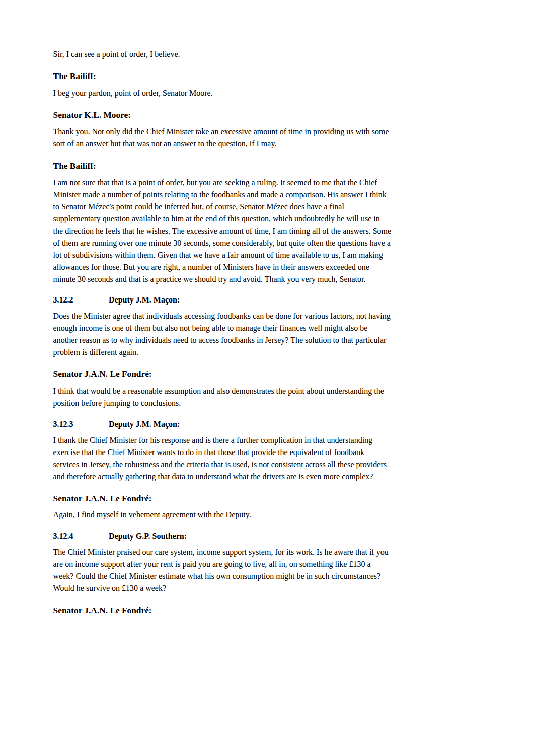Sir, I can see a point of order, I believe.
The Bailiff:
I beg your pardon, point of order, Senator Moore.
Senator K.L. Moore:
Thank you. Not only did the Chief Minister take an excessive amount of time in providing us with some sort of an answer but that was not an answer to the question, if I may.
The Bailiff:
I am not sure that that is a point of order, but you are seeking a ruling. It seemed to me that the Chief Minister made a number of points relating to the foodbanks and made a comparison. His answer I think to Senator Mézec's point could be inferred but, of course, Senator Mézec does have a final supplementary question available to him at the end of this question, which undoubtedly he will use in the direction he feels that he wishes. The excessive amount of time, I am timing all of the answers. Some of them are running over one minute 30 seconds, some considerably, but quite often the questions have a lot of subdivisions within them. Given that we have a fair amount of time available to us, I am making allowances for those. But you are right, a number of Ministers have in their answers exceeded one minute 30 seconds and that is a practice we should try and avoid. Thank you very much, Senator.
3.12.2 Deputy J.M. Maçon:
Does the Minister agree that individuals accessing foodbanks can be done for various factors, not having enough income is one of them but also not being able to manage their finances well might also be another reason as to why individuals need to access foodbanks in Jersey? The solution to that particular problem is different again.
Senator J.A.N. Le Fondré:
I think that would be a reasonable assumption and also demonstrates the point about understanding the position before jumping to conclusions.
3.12.3 Deputy J.M. Maçon:
I thank the Chief Minister for his response and is there a further complication in that understanding exercise that the Chief Minister wants to do in that those that provide the equivalent of foodbank services in Jersey, the robustness and the criteria that is used, is not consistent across all these providers and therefore actually gathering that data to understand what the drivers are is even more complex?
Senator J.A.N. Le Fondré:
Again, I find myself in vehement agreement with the Deputy.
3.12.4 Deputy G.P. Southern:
The Chief Minister praised our care system, income support system, for its work. Is he aware that if you are on income support after your rent is paid you are going to live, all in, on something like £130 a week? Could the Chief Minister estimate what his own consumption might be in such circumstances? Would he survive on £130 a week?
Senator J.A.N. Le Fondré: